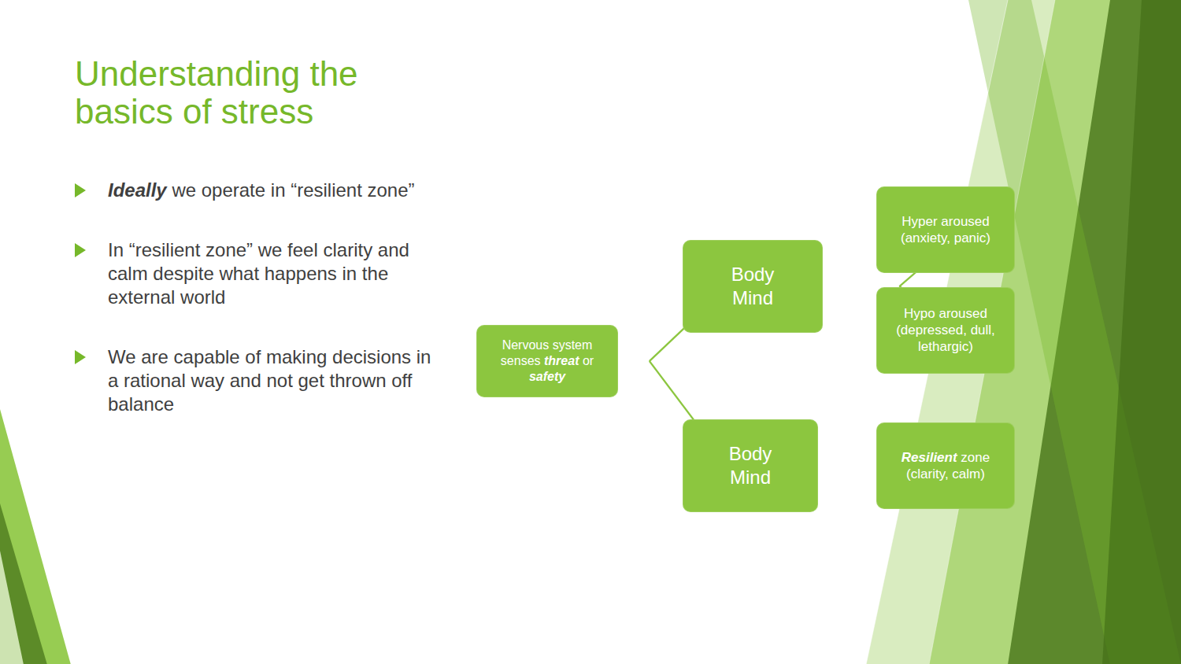Understanding the
basics of stress
Ideally we operate in “resilient zone”
In “resilient zone” we feel clarity and calm despite what happens in the external world
We are capable of making decisions in a rational way and not get thrown off balance
Nervous system senses threat or safety
Body Mind
Body Mind
Hyper aroused (anxiety, panic)
Hypo aroused (depressed, dull, lethargic)
Resilient zone (clarity, calm)